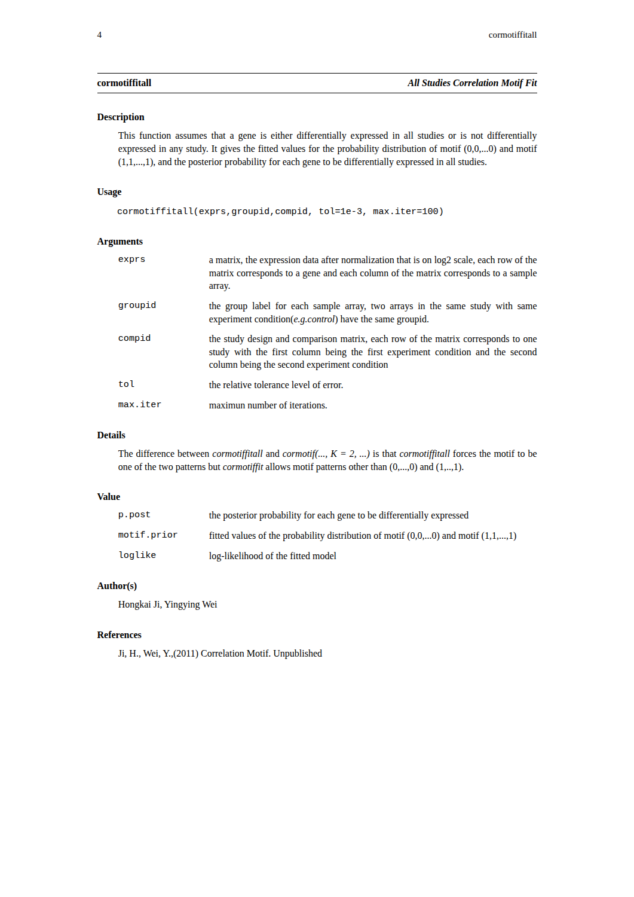4 cormotiffitall
cormotiffitall All Studies Correlation Motif Fit
Description
This function assumes that a gene is either differentially expressed in all studies or is not differentially expressed in any study. It gives the fitted values for the probability distribution of motif (0,0,...0) and motif (1,1,...,1), and the posterior probability for each gene to be differentially expressed in all studies.
Usage
cormotiffitall(exprs,groupid,compid, tol=1e-3, max.iter=100)
Arguments
exprs
a matrix, the expression data after normalization that is on log2 scale, each row of the matrix corresponds to a gene and each column of the matrix corresponds to a sample array.
groupid
the group label for each sample array, two arrays in the same study with same experiment condition(e.g.control) have the same groupid.
compid
the study design and comparison matrix, each row of the matrix corresponds to one study with the first column being the first experiment condition and the second column being the second experiment condition
tol
the relative tolerance level of error.
max.iter
maximun number of iterations.
Details
The difference between cormotiffitall and cormotif(..., K = 2, ...) is that cormotiffitall forces the motif to be one of the two patterns but cormotiffit allows motif patterns other than (0,...,0) and (1,..,1).
Value
p.post
the posterior probability for each gene to be differentially expressed
motif.prior
fitted values of the probability distribution of motif (0,0,...0) and motif (1,1,...,1)
loglike
log-likelihood of the fitted model
Author(s)
Hongkai Ji, Yingying Wei
References
Ji, H., Wei, Y.,(2011) Correlation Motif. Unpublished